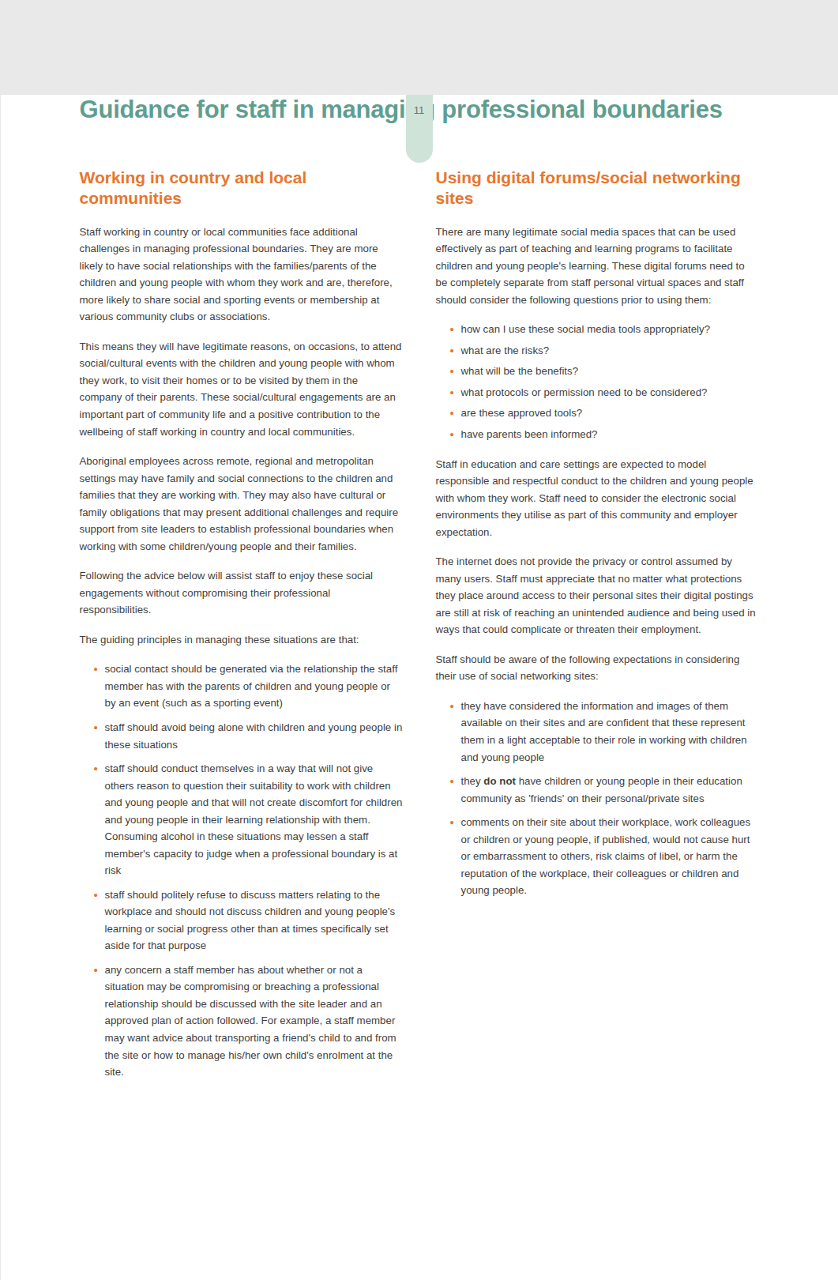11
Guidance for staff in managing professional boundaries
Working in country and local communities
Staff working in country or local communities face additional challenges in managing professional boundaries. They are more likely to have social relationships with the families/parents of the children and young people with whom they work and are, therefore, more likely to share social and sporting events or membership at various community clubs or associations.
This means they will have legitimate reasons, on occasions, to attend social/cultural events with the children and young people with whom they work, to visit their homes or to be visited by them in the company of their parents. These social/cultural engagements are an important part of community life and a positive contribution to the wellbeing of staff working in country and local communities.
Aboriginal employees across remote, regional and metropolitan settings may have family and social connections to the children and families that they are working with. They may also have cultural or family obligations that may present additional challenges and require support from site leaders to establish professional boundaries when working with some children/young people and their families.
Following the advice below will assist staff to enjoy these social engagements without compromising their professional responsibilities.
The guiding principles in managing these situations are that:
social contact should be generated via the relationship the staff member has with the parents of children and young people or by an event (such as a sporting event)
staff should avoid being alone with children and young people in these situations
staff should conduct themselves in a way that will not give others reason to question their suitability to work with children and young people and that will not create discomfort for children and young people in their learning relationship with them. Consuming alcohol in these situations may lessen a staff member's capacity to judge when a professional boundary is at risk
staff should politely refuse to discuss matters relating to the workplace and should not discuss children and young people's learning or social progress other than at times specifically set aside for that purpose
any concern a staff member has about whether or not a situation may be compromising or breaching a professional relationship should be discussed with the site leader and an approved plan of action followed. For example, a staff member may want advice about transporting a friend's child to and from the site or how to manage his/her own child's enrolment at the site.
Using digital forums/social networking sites
There are many legitimate social media spaces that can be used effectively as part of teaching and learning programs to facilitate children and young people's learning. These digital forums need to be completely separate from staff personal virtual spaces and staff should consider the following questions prior to using them:
how can I use these social media tools appropriately?
what are the risks?
what will be the benefits?
what protocols or permission need to be considered?
are these approved tools?
have parents been informed?
Staff in education and care settings are expected to model responsible and respectful conduct to the children and young people with whom they work. Staff need to consider the electronic social environments they utilise as part of this community and employer expectation.
The internet does not provide the privacy or control assumed by many users. Staff must appreciate that no matter what protections they place around access to their personal sites their digital postings are still at risk of reaching an unintended audience and being used in ways that could complicate or threaten their employment.
Staff should be aware of the following expectations in considering their use of social networking sites:
they have considered the information and images of them available on their sites and are confident that these represent them in a light acceptable to their role in working with children and young people
they do not have children or young people in their education community as 'friends' on their personal/private sites
comments on their site about their workplace, work colleagues or children or young people, if published, would not cause hurt or embarrassment to others, risk claims of libel, or harm the reputation of the workplace, their colleagues or children and young people.